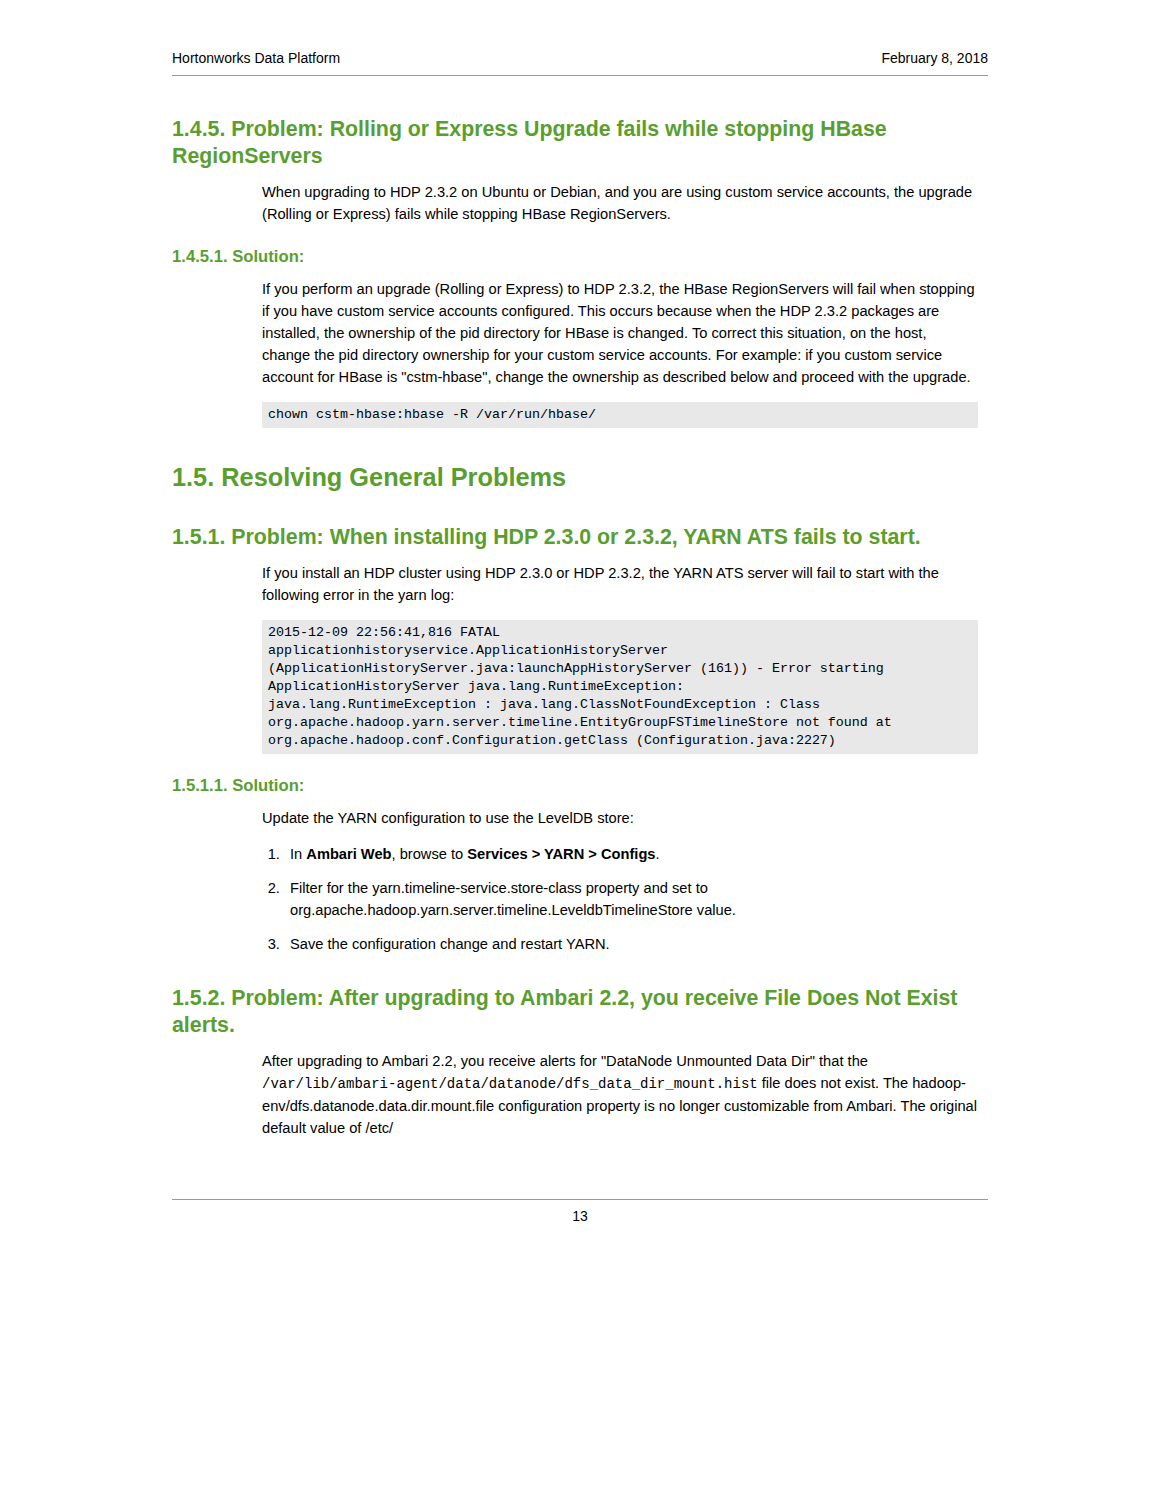Hortonworks Data Platform February 8, 2018
1.4.5. Problem: Rolling or Express Upgrade fails while stopping HBase RegionServers
When upgrading to HDP 2.3.2 on Ubuntu or Debian, and you are using custom service accounts, the upgrade (Rolling or Express) fails while stopping HBase RegionServers.
1.4.5.1. Solution:
If you perform an upgrade (Rolling or Express) to HDP 2.3.2, the HBase RegionServers will fail when stopping if you have custom service accounts configured. This occurs because when the HDP 2.3.2 packages are installed, the ownership of the pid directory for HBase is changed. To correct this situation, on the host, change the pid directory ownership for your custom service accounts. For example: if you custom service account for HBase is "cstm-hbase", change the ownership as described below and proceed with the upgrade.
chown cstm-hbase:hbase -R /var/run/hbase/
1.5. Resolving General Problems
1.5.1. Problem: When installing HDP 2.3.0 or 2.3.2, YARN ATS fails to start.
If you install an HDP cluster using HDP 2.3.0 or HDP 2.3.2, the YARN ATS server will fail to start with the following error in the yarn log:
2015-12-09 22:56:41,816 FATAL
applicationhistoryservice.ApplicationHistoryServer
(ApplicationHistoryServer.java:launchAppHistoryServer (161)) - Error starting
ApplicationHistoryServer java.lang.RuntimeException:
java.lang.RuntimeException : java.lang.ClassNotFoundException : Class
org.apache.hadoop.yarn.server.timeline.EntityGroupFSTimelineStore not found at
org.apache.hadoop.conf.Configuration.getClass (Configuration.java:2227)
1.5.1.1. Solution:
Update the YARN configuration to use the LevelDB store:
In Ambari Web, browse to Services > YARN > Configs.
Filter for the yarn.timeline-service.store-class property and set to org.apache.hadoop.yarn.server.timeline.LeveldbTimelineStore value.
Save the configuration change and restart YARN.
1.5.2. Problem: After upgrading to Ambari 2.2, you receive File Does Not Exist alerts.
After upgrading to Ambari 2.2, you receive alerts for "DataNode Unmounted Data Dir" that the /var/lib/ambari-agent/data/datanode/dfs_data_dir_mount.hist file does not exist. The hadoop-env/dfs.datanode.data.dir.mount.file configuration property is no longer customizable from Ambari. The original default value of /etc/
13